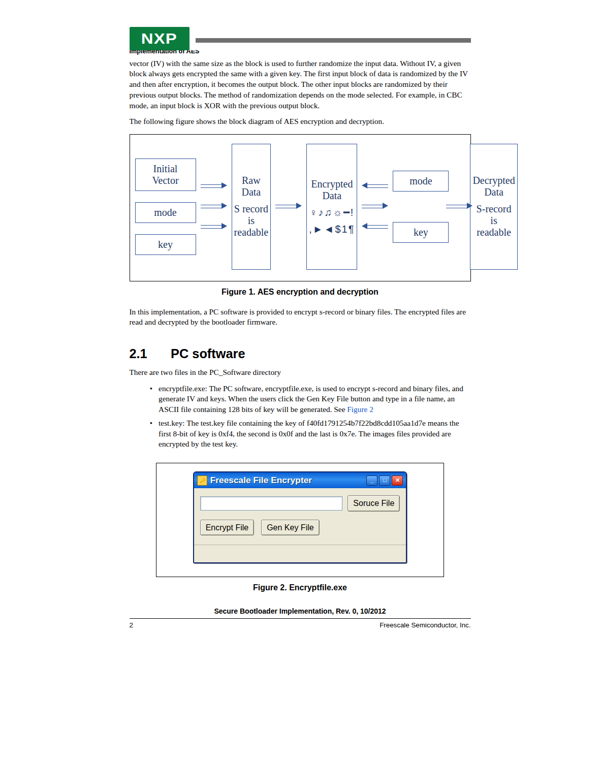N​X​P
Implementation of AES
vector (IV) with the same size as the block is used to further randomize the input data. Without IV, a given block always gets encrypted the same with a given key. The first input block of data is randomized by the IV and then after encryption, it becomes the output block. The other input blocks are randomized by their previous output blocks. The method of randomization depends on the mode selected. For example, in CBC mode, an input block is XOR with the previous output block.
The following figure shows the block diagram of AES encryption and decryption.
Initial
Vector
mode
key
Raw Data
S record is
readable
Encrypted
Data
♀♪♫☼━!
,►◄$1¶
mode
key
Decrypted
Data
S-record is
readable
Figure 1. AES encryption and decryption
In this implementation, a PC software is provided to encrypt s-record or binary files. The encrypted files are read and decrypted by the bootloader firmware.
2.1 PC software
There are two files in the PC_Software directory
encryptfile.exe: The PC software, encryptfile.exe, is used to encrypt s-record and binary files, and generate IV and keys. When the users click the Gen Key File button and type in a file name, an ASCII file containing 128 bits of key will be generated. See Figure 2
test.key: The test.key file containing the key of f40fd1791254b7f22bd8cdd105aa1d7e means the first 8-bit of key is 0xf4, the second is 0x0f and the last is 0x7e. The images files provided are encrypted by the test key.
🔑 Freescale File Encrypter _ □ ✕
Soruce File
Encrypt File
Gen Key File
Figure 2. Encryptfile.exe
Secure Bootloader Implementation, Rev. 0, 10/2012
2
Freescale Semiconductor, Inc.